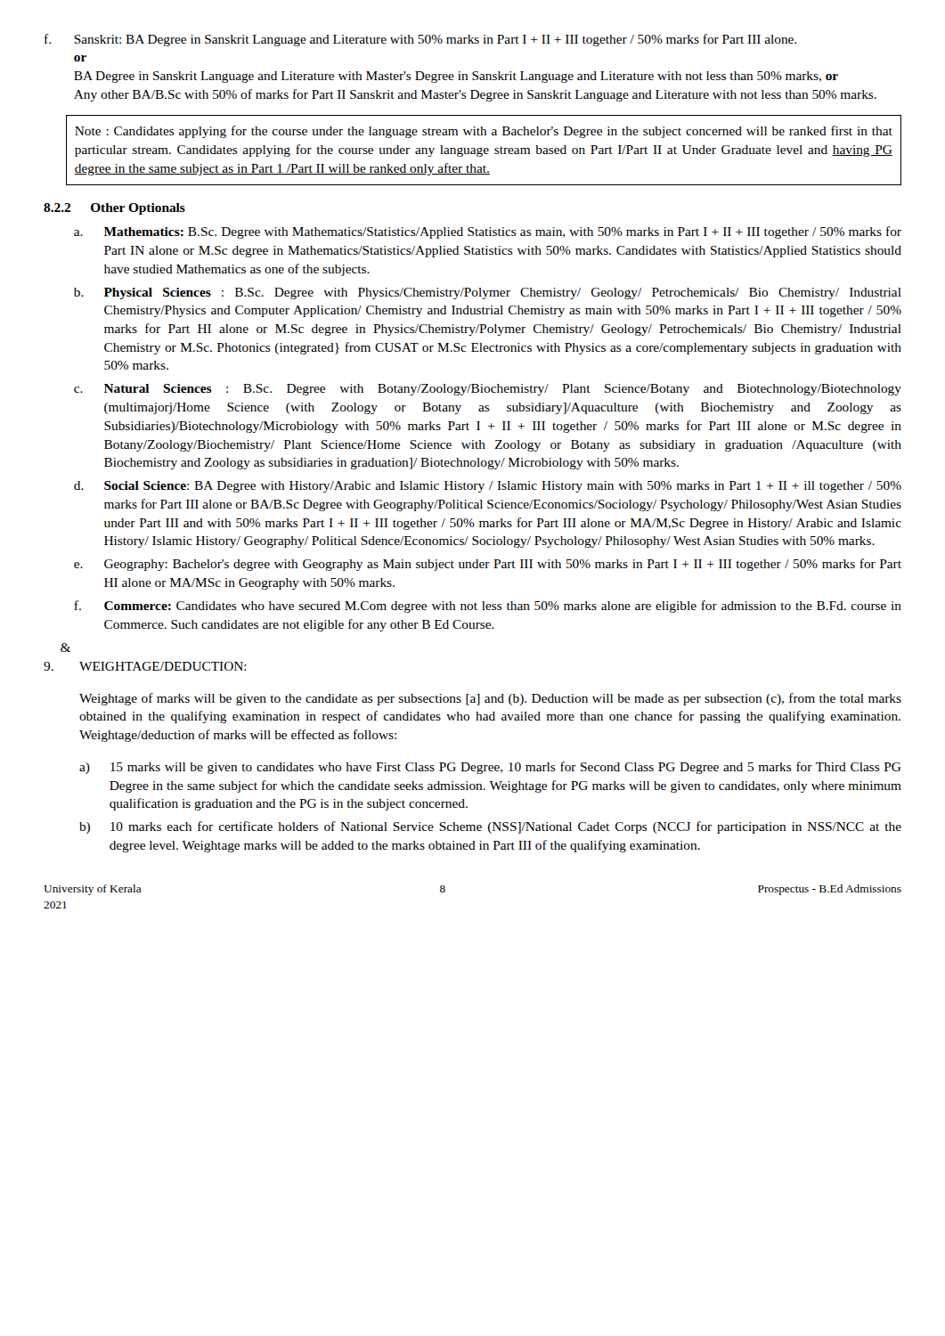f.
Sanskrit: BA Degree in Sanskrit Language and Literature with 50% marks in Part I + II + III together / 50% marks for Part III alone.
or
BA Degree in Sanskrit Language and Literature with Master's Degree in Sanskrit Language and Literature with not less than 50% marks, or
Any other BA/B.Sc with 50% of marks for Part II Sanskrit and Master's Degree in Sanskrit Language and Literature with not less than 50% marks.
Note : Candidates applying for the course under the language stream with a Bachelor's Degree in the subject concerned will be ranked first in that particular stream. Candidates applying for the course under any language stream based on Part I/Part II at Under Graduate level and having PG degree in the same subject as in Part 1 /Part II will be ranked only after that.
8.2.2
Other Optionals
a.
Mathematics: B.Sc. Degree with Mathematics/Statistics/Applied Statistics as main, with 50% marks in Part I + II + III together / 50% marks for Part IN alone or M.Sc degree in Mathematics/Statistics/Applied Statistics with 50% marks. Candidates with Statistics/Applied Statistics should have studied Mathematics as one of the subjects.
b.
Physical Sciences : B.Sc. Degree with Physics/Chemistry/Polymer Chemistry/ Geology/ Petrochemicals/ Bio Chemistry/ Industrial Chemistry/Physics and Computer Application/ Chemistry and Industrial Chemistry as main with 50% marks in Part I + II + III together / 50% marks for Part HI alone or M.Sc degree in Physics/Chemistry/Polymer Chemistry/ Geology/ Petrochemicals/ Bio Chemistry/ Industrial Chemistry or M.Sc. Photonics (integrated} from CUSAT or M.Sc Electronics with Physics as a core/complementary subjects in graduation with 50% marks.
c.
Natural Sciences : B.Sc. Degree with Botany/Zoology/Biochemistry/ Plant Science/Botany and Biotechnology/Biotechnology (multimajorj/Home Science (with Zoology or Botany as subsidiary]/Aquaculture (with Biochemistry and Zoology as Subsidiaries)/Biotechnology/Microbiology with 50% marks Part I + II + III together / 50% marks for Part III alone or M.Sc degree in Botany/Zoology/Biochemistry/ Plant Science/Home Science with Zoology or Botany as subsidiary in graduation /Aquaculture (with Biochemistry and Zoology as subsidiaries in graduation]/ Biotechnology/ Microbiology with 50% marks.
d.
Social Science: BA Degree with History/Arabic and Islamic History / Islamic History main with 50% marks in Part 1 + II + ill together / 50% marks for Part III alone or BA/B.Sc Degree with Geography/Political Science/Economics/Sociology/ Psychology/ Philosophy/West Asian Studies under Part III and with 50% marks Part I + II + III together / 50% marks for Part III alone or MA/M,Sc Degree in History/ Arabic and Islamic History/ Islamic History/ Geography/ Political Sdence/Economics/ Sociology/ Psychology/ Philosophy/ West Asian Studies with 50% marks.
e.
Geography: Bachelor's degree with Geography as Main subject under Part III with 50% marks in Part I + II + III together / 50% marks for Part HI alone or MA/MSc in Geography with 50% marks.
f.
Commerce: Candidates who have secured M.Com degree with not less than 50% marks alone are eligible for admission to the B.Fd. course in Commerce. Such candidates are not eligible for any other B Ed Course.
&
9.
WEIGHTAGE/DEDUCTION:
Weightage of marks will be given to the candidate as per subsections [a] and (b). Deduction will be made as per subsection (c), from the total marks obtained in the qualifying examination in respect of candidates who had availed more than one chance for passing the qualifying examination. Weightage/deduction of marks will be effected as follows:
a)
15 marks will be given to candidates who have First Class PG Degree, 10 marls for Second Class PG Degree and 5 marks for Third Class PG Degree in the same subject for which the candidate seeks admission. Weightage for PG marks will be given to candidates, only where minimum qualification is graduation and the PG is in the subject concerned.
b)
10 marks each for certificate holders of National Service Scheme (NSS]/National Cadet Corps (NCCJ for participation in NSS/NCC at the degree level. Weightage marks will be added to the marks obtained in Part III of the qualifying examination.
University of Kerala
2021
8
Prospectus - B.Ed Admissions